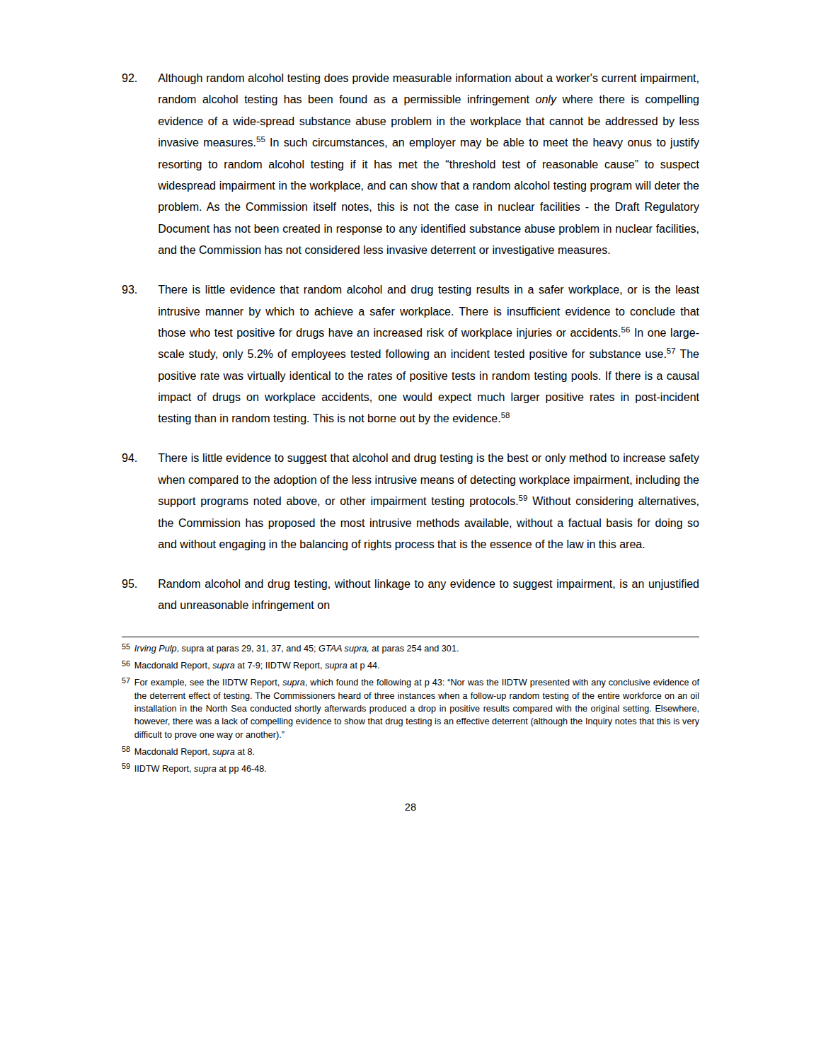92. Although random alcohol testing does provide measurable information about a worker's current impairment, random alcohol testing has been found as a permissible infringement only where there is compelling evidence of a wide-spread substance abuse problem in the workplace that cannot be addressed by less invasive measures.55 In such circumstances, an employer may be able to meet the heavy onus to justify resorting to random alcohol testing if it has met the “threshold test of reasonable cause” to suspect widespread impairment in the workplace, and can show that a random alcohol testing program will deter the problem. As the Commission itself notes, this is not the case in nuclear facilities - the Draft Regulatory Document has not been created in response to any identified substance abuse problem in nuclear facilities, and the Commission has not considered less invasive deterrent or investigative measures.
93. There is little evidence that random alcohol and drug testing results in a safer workplace, or is the least intrusive manner by which to achieve a safer workplace. There is insufficient evidence to conclude that those who test positive for drugs have an increased risk of workplace injuries or accidents.56 In one large-scale study, only 5.2% of employees tested following an incident tested positive for substance use.57 The positive rate was virtually identical to the rates of positive tests in random testing pools. If there is a causal impact of drugs on workplace accidents, one would expect much larger positive rates in post-incident testing than in random testing. This is not borne out by the evidence.58
94. There is little evidence to suggest that alcohol and drug testing is the best or only method to increase safety when compared to the adoption of the less intrusive means of detecting workplace impairment, including the support programs noted above, or other impairment testing protocols.59 Without considering alternatives, the Commission has proposed the most intrusive methods available, without a factual basis for doing so and without engaging in the balancing of rights process that is the essence of the law in this area.
95. Random alcohol and drug testing, without linkage to any evidence to suggest impairment, is an unjustified and unreasonable infringement on
55 Irving Pulp, supra at paras 29, 31, 37, and 45; GTAA supra, at paras 254 and 301.
56 Macdonald Report, supra at 7-9; IIDTW Report, supra at p 44.
57 For example, see the IIDTW Report, supra, which found the following at p 43: “Nor was the IIDTW presented with any conclusive evidence of the deterrent effect of testing. The Commissioners heard of three instances when a follow-up random testing of the entire workforce on an oil installation in the North Sea conducted shortly afterwards produced a drop in positive results compared with the original setting. Elsewhere, however, there was a lack of compelling evidence to show that drug testing is an effective deterrent (although the Inquiry notes that this is very difficult to prove one way or another).”
58 Macdonald Report, supra at 8.
59 IIDTW Report, supra at pp 46-48.
28